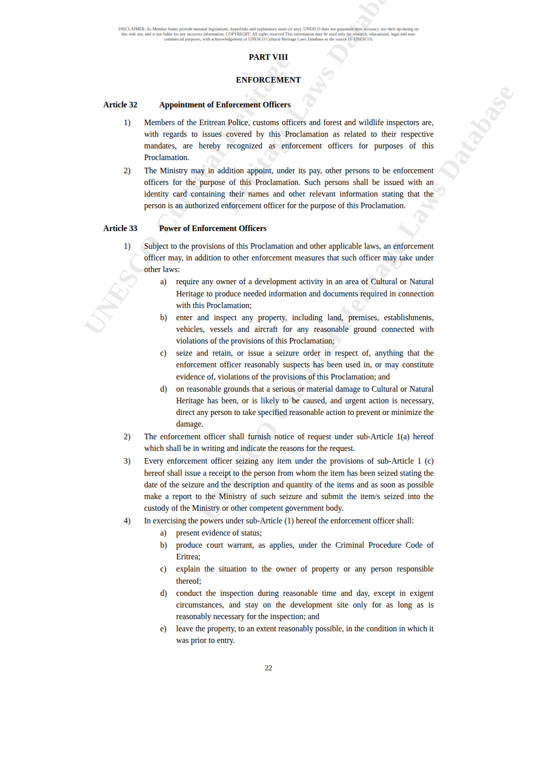UNESCO Cultural Heritage Laws Database
Heritage Laws Database
UNESCO Cultural Heritage
DISCLAIMER: As Member States provide national legislations, hyperlinks and explanatory notes (if any), UNESCO does not guarantee their accuracy, nor their up-dating on
this web site, and is not liable for any incorrect information. COPYRIGHT: All rights reserved.This information may be used only for research, educational, legal and non-
commercial purposes, with acknowledgement of UNESCO Cultural Heritage Laws Database as the source (© UNESCO).
PART VIII
ENFORCEMENT
Article 32 Appointment of Enforcement Officers
Members of the Eritrean Police, customs officers and forest and wildlife inspectors are, with regards to issues covered by this Proclamation as related to their respective mandates, are hereby recognized as enforcement officers for purposes of this Proclamation.
The Ministry may in addition appoint, under its pay, other persons to be enforcement officers for the purpose of this Proclamation. Such persons shall be issued with an identity card containing their names and other relevant information stating that the person is an authorized enforcement officer for the purpose of this Proclamation.
Article 33 Power of Enforcement Officers
Subject to the provisions of this Proclamation and other applicable laws, an enforcement officer may, in addition to other enforcement measures that such officer may take under other laws:
require any owner of a development activity in an area of Cultural or Natural Heritage to produce needed information and documents required in connection with this Proclamation;
enter and inspect any property, including land, premises, establishments, vehicles, vessels and aircraft for any reasonable ground connected with violations of the provisions of this Proclamation;
seize and retain, or issue a seizure order in respect of, anything that the enforcement officer reasonably suspects has been used in, or may constitute evidence of, violations of the provisions of this Proclamation; and
on reasonable grounds that a serious or material damage to Cultural or Natural Heritage has been, or is likely to be caused, and urgent action is necessary, direct any person to take specified reasonable action to prevent or minimize the damage.
The enforcement officer shall furnish notice of request under sub-Article 1(a) hereof which shall be in writing and indicate the reasons for the request.
Every enforcement officer seizing any item under the provisions of sub-Article 1 (c) hereof shall issue a receipt to the person from whom the item has been seized stating the date of the seizure and the description and quantity of the items and as soon as possible make a report to the Ministry of such seizure and submit the item/s seized into the custody of the Ministry or other competent government body.
In exercising the powers under sub-Article (1) hereof the enforcement officer shall:
present evidence of status;
produce court warrant, as applies, under the Criminal Procedure Code of Eritrea;
explain the situation to the owner of property or any person responsible thereof;
conduct the inspection during reasonable time and day, except in exigent circumstances, and stay on the development site only for as long as is reasonably necessary for the inspection; and
leave the property, to an extent reasonably possible, in the condition in which it was prior to entry.
22